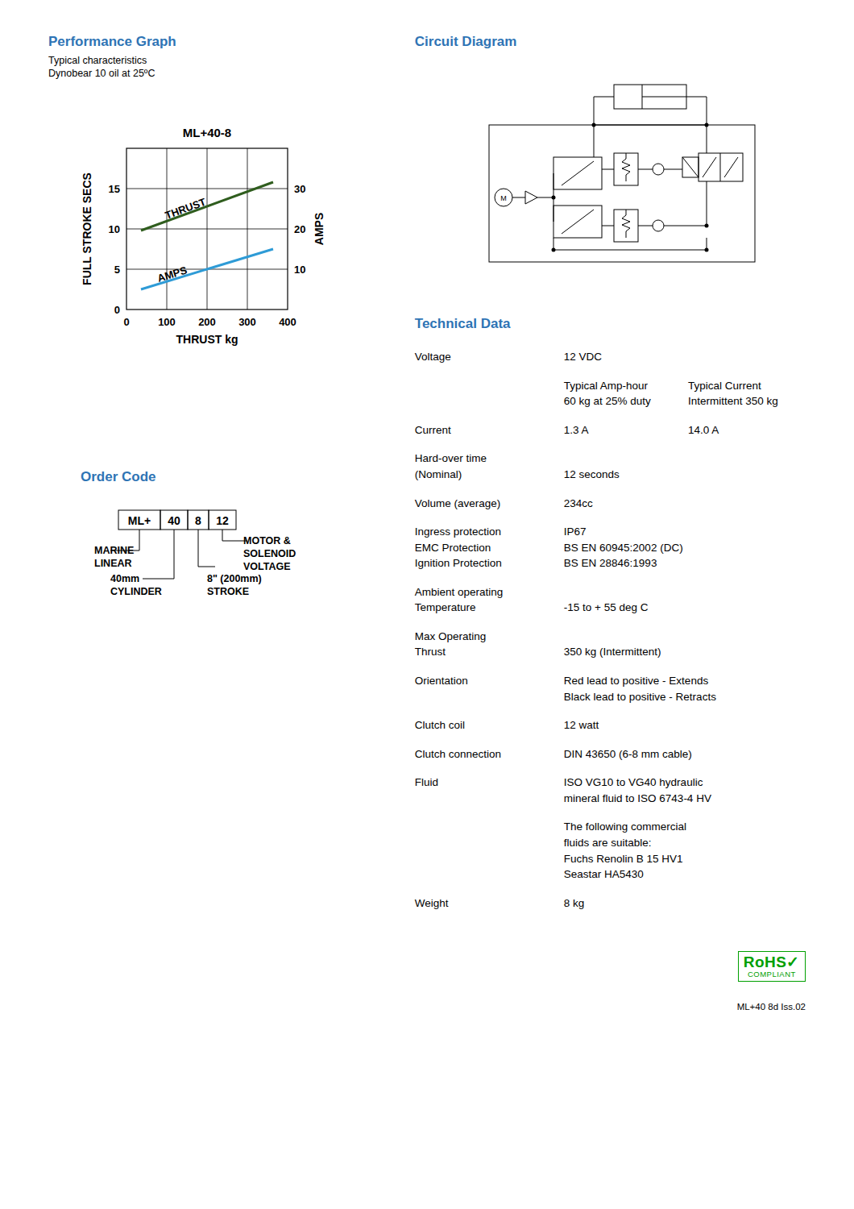Performance Graph
Typical characteristics
Dynobear 10 oil at 25ºC
ML+40-8 0 5 10 15 10 20 30 0 100 200 300 400 THRUST kg FULL STROKE SECS AMPS THRUST AMPS
Order Code
ML+ 40 8 12 MARINE LINEAR 40mm CYLINDER 8" (200mm) STROKE MOTOR & SOLENOID VOLTAGE
Circuit Diagram
M
Technical Data
| Voltage | 12 VDC |
| | Typical Amp-hour 60 kg at 25% duty | Typical Current Intermittent 350 kg |
| Current | 1.3 A | 14.0 A |
| Hard-over time (Nominal) | 12 seconds |
| Volume (average) | 234cc |
| Ingress protection EMC Protection Ignition Protection | IP67 BS EN 60945:2002 (DC) BS EN 28846:1993 |
| Ambient operating Temperature | -15 to + 55 deg C |
| Max Operating Thrust | 350 kg (Intermittent) |
| Orientation | Red lead to positive - Extends Black lead to positive - Retracts |
| Clutch coil | 12 watt |
| Clutch connection | DIN 43650 (6-8 mm cable) |
| Fluid | ISO VG10 to VG40 hydraulic mineral fluid to ISO 6743-4 HV |
| | The following commercial fluids are suitable: Fuchs Renolin B 15 HV1 Seastar HA5430 |
| Weight | 8 kg |
RoHS✓
COMPLIANT
ML+40 8d Iss.02